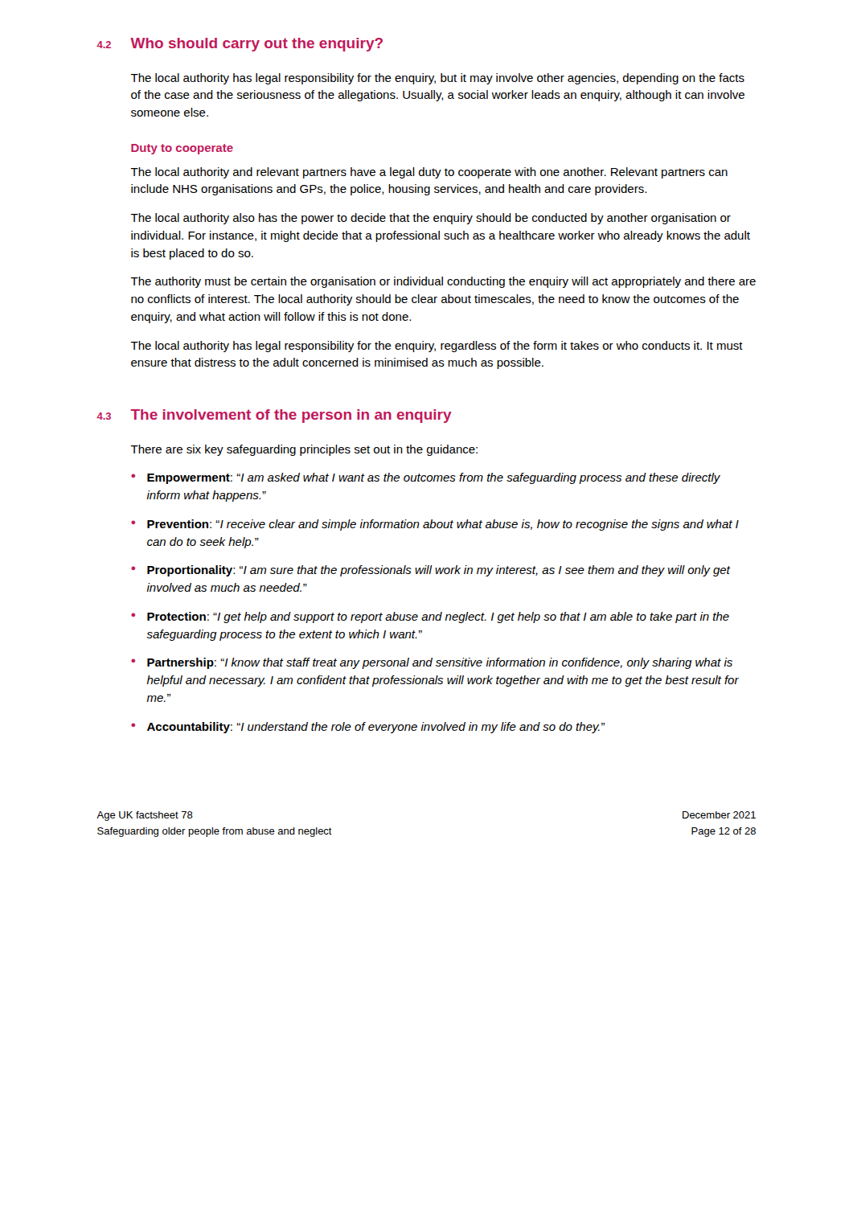4.2 Who should carry out the enquiry?
The local authority has legal responsibility for the enquiry, but it may involve other agencies, depending on the facts of the case and the seriousness of the allegations. Usually, a social worker leads an enquiry, although it can involve someone else.
Duty to cooperate
The local authority and relevant partners have a legal duty to cooperate with one another. Relevant partners can include NHS organisations and GPs, the police, housing services, and health and care providers.
The local authority also has the power to decide that the enquiry should be conducted by another organisation or individual. For instance, it might decide that a professional such as a healthcare worker who already knows the adult is best placed to do so.
The authority must be certain the organisation or individual conducting the enquiry will act appropriately and there are no conflicts of interest. The local authority should be clear about timescales, the need to know the outcomes of the enquiry, and what action will follow if this is not done.
The local authority has legal responsibility for the enquiry, regardless of the form it takes or who conducts it. It must ensure that distress to the adult concerned is minimised as much as possible.
4.3 The involvement of the person in an enquiry
There are six key safeguarding principles set out in the guidance:
Empowerment: “I am asked what I want as the outcomes from the safeguarding process and these directly inform what happens.”
Prevention: “I receive clear and simple information about what abuse is, how to recognise the signs and what I can do to seek help.”
Proportionality: “I am sure that the professionals will work in my interest, as I see them and they will only get involved as much as needed.”
Protection: “I get help and support to report abuse and neglect. I get help so that I am able to take part in the safeguarding process to the extent to which I want.”
Partnership: “I know that staff treat any personal and sensitive information in confidence, only sharing what is helpful and necessary. I am confident that professionals will work together and with me to get the best result for me.”
Accountability: “I understand the role of everyone involved in my life and so do they.”
Age UK factsheet 78
Safeguarding older people from abuse and neglect
December 2021
Page 12 of 28